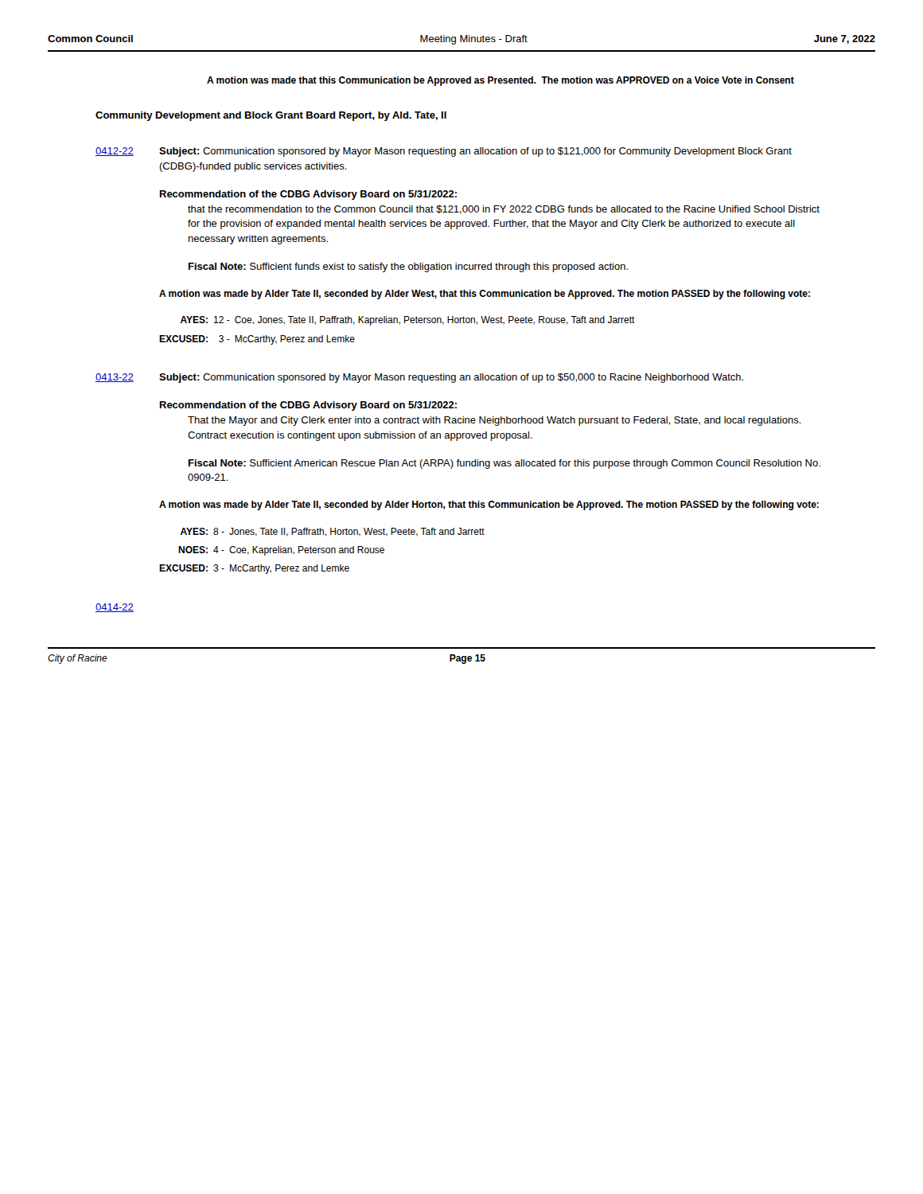Common Council
Meeting Minutes - Draft
June 7, 2022
A motion was made that this Communication be Approved as Presented. The motion was APPROVED on a Voice Vote in Consent
Community Development and Block Grant Board Report, by Ald. Tate, II
0412-22
Subject: Communication sponsored by Mayor Mason requesting an allocation of up to $121,000 for Community Development Block Grant (CDBG)-funded public services activities.
Recommendation of the CDBG Advisory Board on 5/31/2022:
that the recommendation to the Common Council that $121,000 in FY 2022 CDBG funds be allocated to the Racine Unified School District for the provision of expanded mental health services be approved. Further, that the Mayor and City Clerk be authorized to execute all necessary written agreements.
Fiscal Note: Sufficient funds exist to satisfy the obligation incurred through this proposed action.
A motion was made by Alder Tate II, seconded by Alder West, that this Communication be Approved. The motion PASSED by the following vote:
| AYES: | 12 - | Coe, Jones, Tate II, Paffrath, Kaprelian, Peterson, Horton, West, Peete, Rouse, Taft and Jarrett |
| EXCUSED: | 3 - | McCarthy, Perez and Lemke |
0413-22
Subject: Communication sponsored by Mayor Mason requesting an allocation of up to $50,000 to Racine Neighborhood Watch.
Recommendation of the CDBG Advisory Board on 5/31/2022:
That the Mayor and City Clerk enter into a contract with Racine Neighborhood Watch pursuant to Federal, State, and local regulations. Contract execution is contingent upon submission of an approved proposal.
Fiscal Note: Sufficient American Rescue Plan Act (ARPA) funding was allocated for this purpose through Common Council Resolution No. 0909-21.
A motion was made by Alder Tate II, seconded by Alder Horton, that this Communication be Approved. The motion PASSED by the following vote:
| AYES: | 8 - | Jones, Tate II, Paffrath, Horton, West, Peete, Taft and Jarrett |
| NOES: | 4 - | Coe, Kaprelian, Peterson and Rouse |
| EXCUSED: | 3 - | McCarthy, Perez and Lemke |
0414-22
City of Racine
Page 15